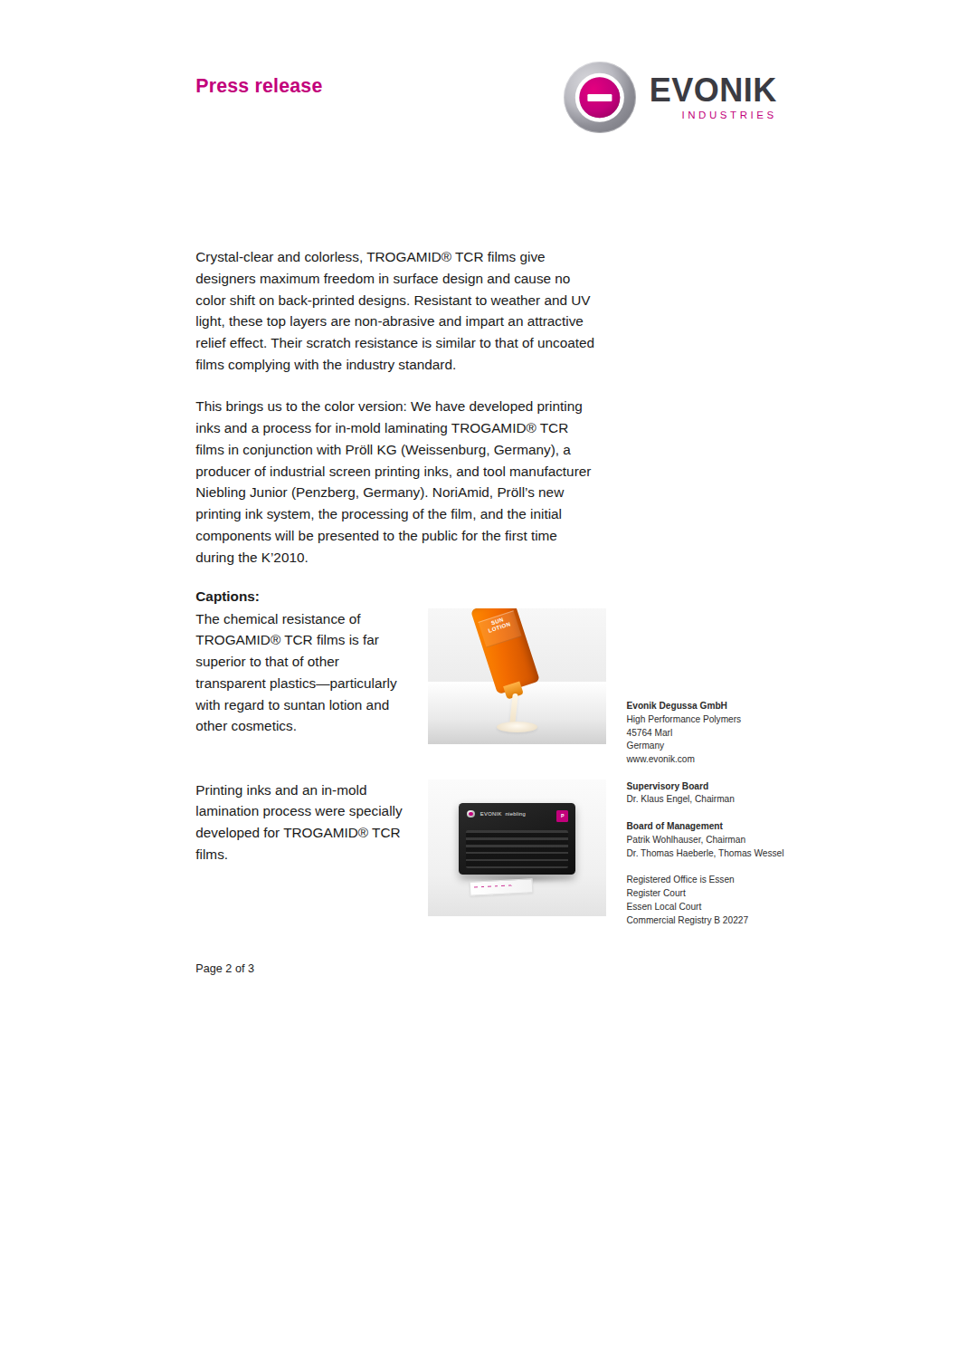Press release
EVONIK
INDUSTRIES
Crystal-clear and colorless, TROGAMID® TCR films give designers maximum freedom in surface design and cause no color shift on back-printed designs. Resistant to weather and UV light, these top layers are non-abrasive and impart an attractive relief effect. Their scratch resistance is similar to that of uncoated films complying with the industry standard.
This brings us to the color version: We have developed printing inks and a process for in-mold laminating TROGAMID® TCR films in conjunction with Pröll KG (Weissenburg, Germany), a producer of industrial screen printing inks, and tool manufacturer Niebling Junior (Penzberg, Germany). NoriAmid, Pröll’s new printing ink system, the processing of the film, and the initial components will be presented to the public for the first time during the K’2010.
Captions:
The chemical resistance of TROGAMID® TCR films is far superior to that of other transparent plastics—particularly with regard to suntan lotion and other cosmetics.
SUN
LOTION
Printing inks and an in-mold lamination process were specially developed for TROGAMID® TCR films.
EVONIK niebling
P
Evonik Degussa GmbH
High Performance Polymers
45764 Marl
Germany
www.evonik.com
Supervisory Board
Dr. Klaus Engel, Chairman
Board of Management
Patrik Wohlhauser, Chairman
Dr. Thomas Haeberle, Thomas Wessel
Registered Office is Essen
Register Court
Essen Local Court
Commercial Registry B 20227
Page 2 of 3